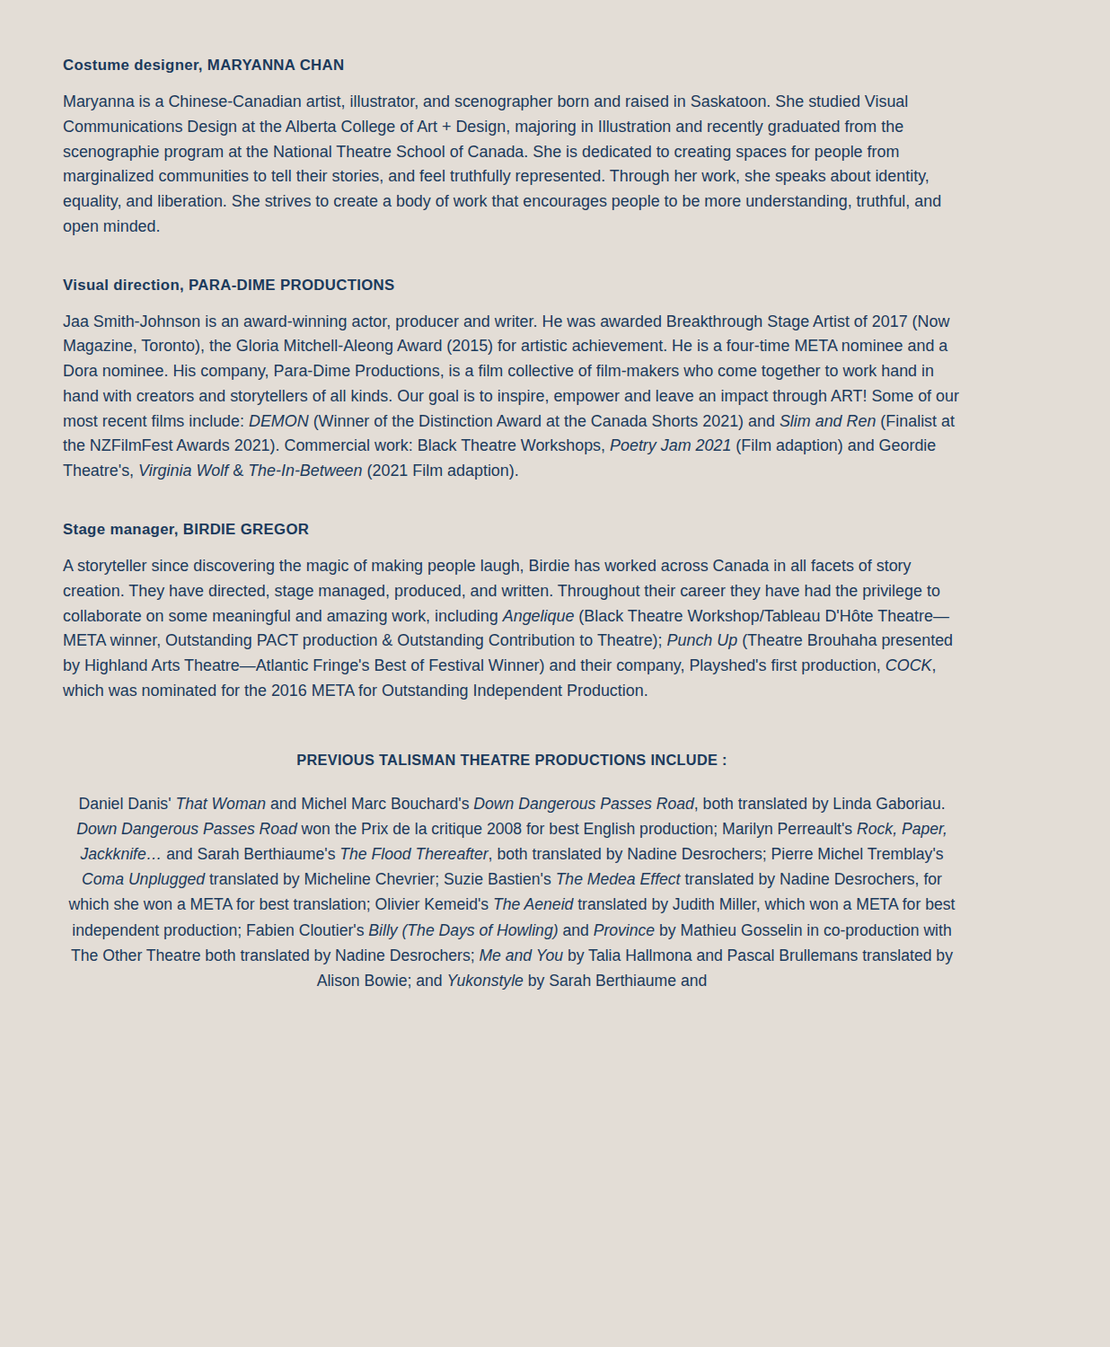Costume designer, MARYANNA CHAN
Maryanna is a Chinese-Canadian artist, illustrator, and scenographer born and raised in Saskatoon. She studied Visual Communications Design at the Alberta College of Art + Design, majoring in Illustration and recently graduated from the scenographie program at the National Theatre School of Canada. She is dedicated to creating spaces for people from marginalized communities to tell their stories, and feel truthfully represented. Through her work, she speaks about identity, equality, and liberation. She strives to create a body of work that encourages people to be more understanding, truthful, and open minded.
Visual direction, PARA-DIME PRODUCTIONS
Jaa Smith-Johnson is an award-winning actor, producer and writer. He was awarded Breakthrough Stage Artist of 2017 (Now Magazine, Toronto), the Gloria Mitchell-Aleong Award (2015) for artistic achievement. He is a four-time META nominee and a Dora nominee. His company, Para-Dime Productions, is a film collective of film-makers who come together to work hand in hand with creators and storytellers of all kinds. Our goal is to inspire, empower and leave an impact through ART! Some of our most recent films include: DEMON (Winner of the Distinction Award at the Canada Shorts 2021) and Slim and Ren (Finalist at the NZFilmFest Awards 2021). Commercial work: Black Theatre Workshops, Poetry Jam 2021 (Film adaption) and Geordie Theatre's, Virginia Wolf & The-In-Between (2021 Film adaption).
Stage manager, BIRDIE GREGOR
A storyteller since discovering the magic of making people laugh, Birdie has worked across Canada in all facets of story creation. They have directed, stage managed, produced, and written. Throughout their career they have had the privilege to collaborate on some meaningful and amazing work, including Angelique (Black Theatre Workshop/Tableau D'Hôte Theatre—META winner, Outstanding PACT production & Outstanding Contribution to Theatre); Punch Up (Theatre Brouhaha presented by Highland Arts Theatre—Atlantic Fringe's Best of Festival Winner) and their company, Playshed's first production, COCK, which was nominated for the 2016 META for Outstanding Independent Production.
PREVIOUS TALISMAN THEATRE PRODUCTIONS INCLUDE :
Daniel Danis' That Woman and Michel Marc Bouchard's Down Dangerous Passes Road, both translated by Linda Gaboriau. Down Dangerous Passes Road won the Prix de la critique 2008 for best English production; Marilyn Perreault's Rock, Paper, Jackknife… and Sarah Berthiaume's The Flood Thereafter, both translated by Nadine Desrochers; Pierre Michel Tremblay's Coma Unplugged translated by Micheline Chevrier; Suzie Bastien's The Medea Effect translated by Nadine Desrochers, for which she won a META for best translation; Olivier Kemeid's The Aeneid translated by Judith Miller, which won a META for best independent production; Fabien Cloutier's Billy (The Days of Howling) and Province by Mathieu Gosselin in co-production with The Other Theatre both translated by Nadine Desrochers; Me and You by Talia Hallmona and Pascal Brullemans translated by Alison Bowie; and Yukonstyle by Sarah Berthiaume and